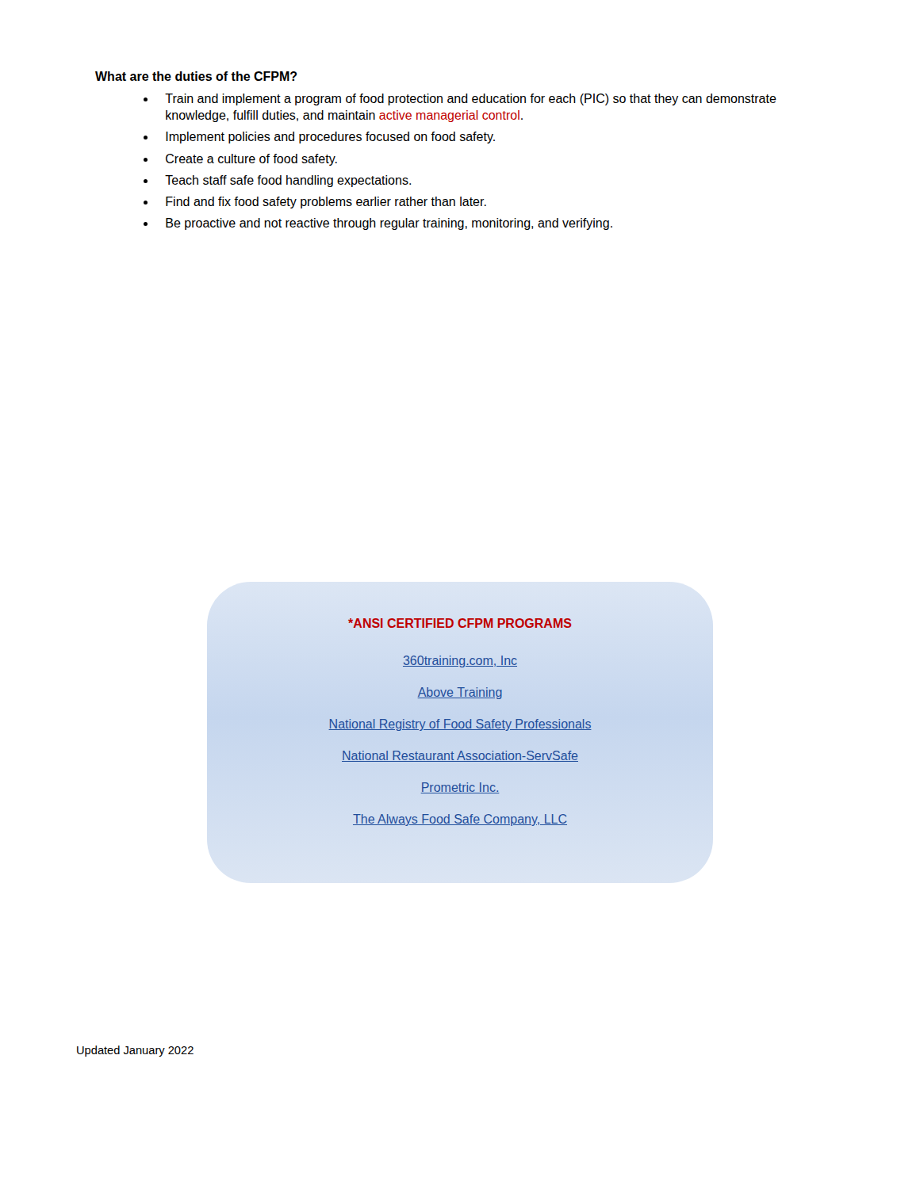What are the duties of the CFPM?
Train and implement a program of food protection and education for each (PIC) so that they can demonstrate knowledge, fulfill duties, and maintain active managerial control.
Implement policies and procedures focused on food safety.
Create a culture of food safety.
Teach staff safe food handling expectations.
Find and fix food safety problems earlier rather than later.
Be proactive and not reactive through regular training, monitoring, and verifying.
*ANSI CERTIFIED CFPM PROGRAMS
360training.com, Inc
Above Training
National Registry of Food Safety Professionals
National Restaurant Association-ServSafe
Prometric Inc.
The Always Food Safe Company, LLC
Updated January 2022